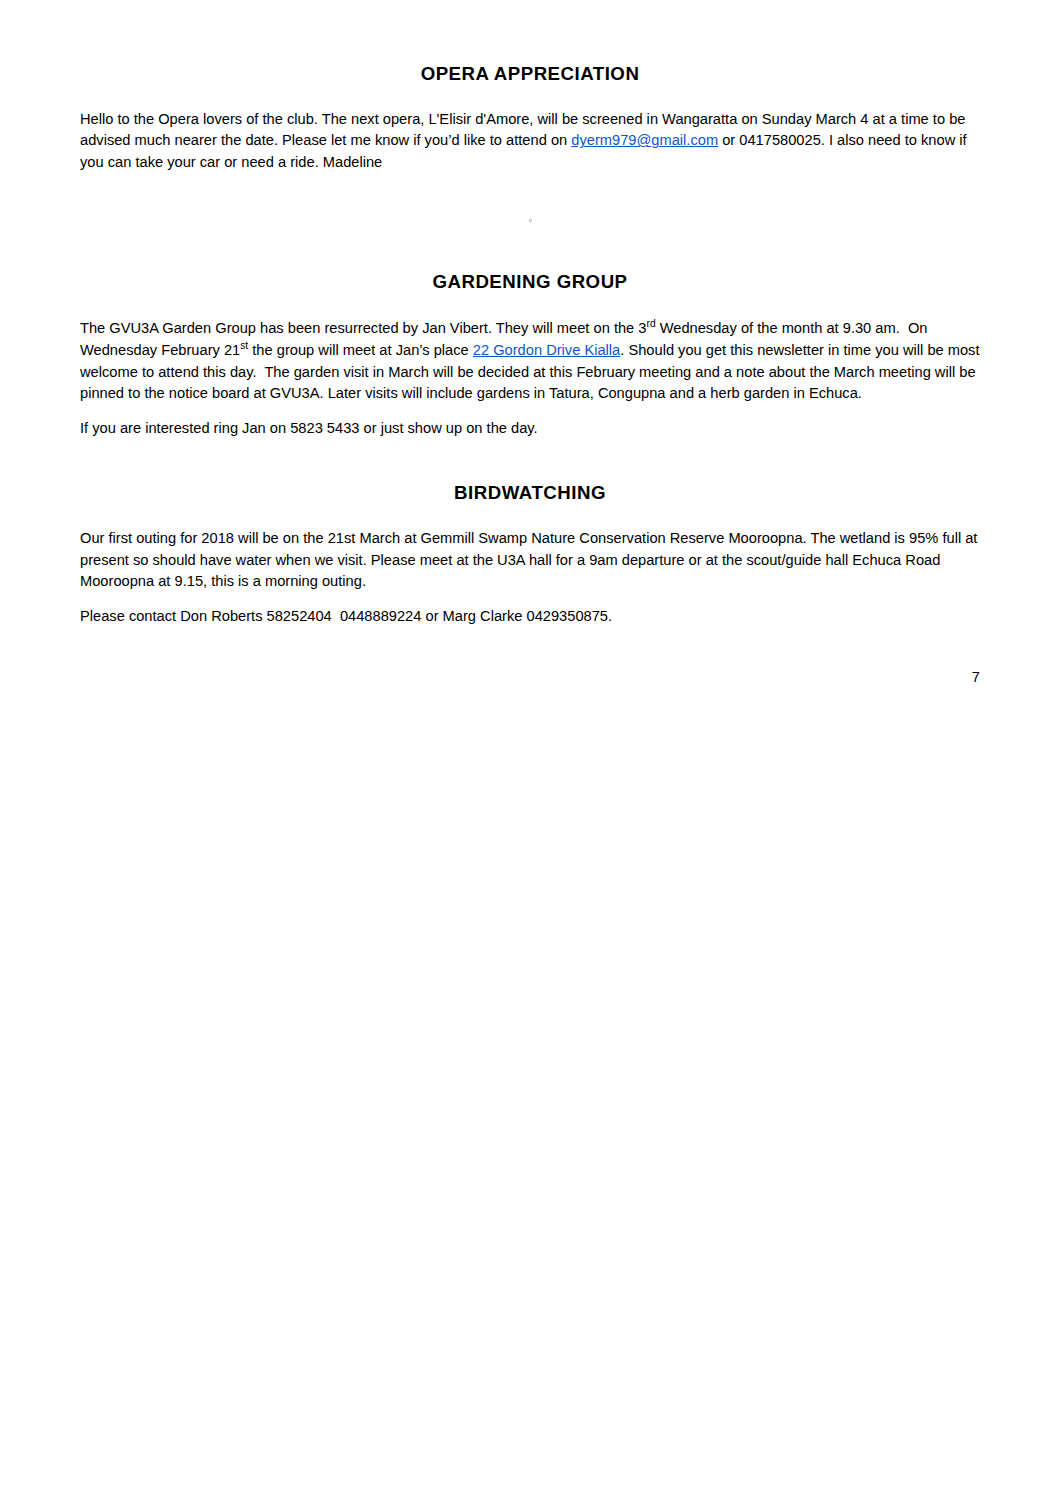OPERA APPRECIATION
Hello to the Opera lovers of the club. The next opera, L'Elisir d'Amore, will be screened in Wangaratta on Sunday March 4 at a time to be advised much nearer the date. Please let me know if you’d like to attend on dyerm979@gmail.com or 0417580025. I also need to know if you can take your car or need a ride. Madeline
GARDENING GROUP
The GVU3A Garden Group has been resurrected by Jan Vibert. They will meet on the 3rd Wednesday of the month at 9.30 am. On Wednesday February 21st the group will meet at Jan’s place 22 Gordon Drive Kialla. Should you get this newsletter in time you will be most welcome to attend this day. The garden visit in March will be decided at this February meeting and a note about the March meeting will be pinned to the notice board at GVU3A. Later visits will include gardens in Tatura, Congupna and a herb garden in Echuca.
If you are interested ring Jan on 5823 5433 or just show up on the day.
BIRDWATCHING
Our first outing for 2018 will be on the 21st March at Gemmill Swamp Nature Conservation Reserve Mooroopna. The wetland is 95% full at present so should have water when we visit. Please meet at the U3A hall for a 9am departure or at the scout/guide hall Echuca Road Mooroopna at 9.15, this is a morning outing.
Please contact Don Roberts 58252404 0448889224 or Marg Clarke 0429350875.
7